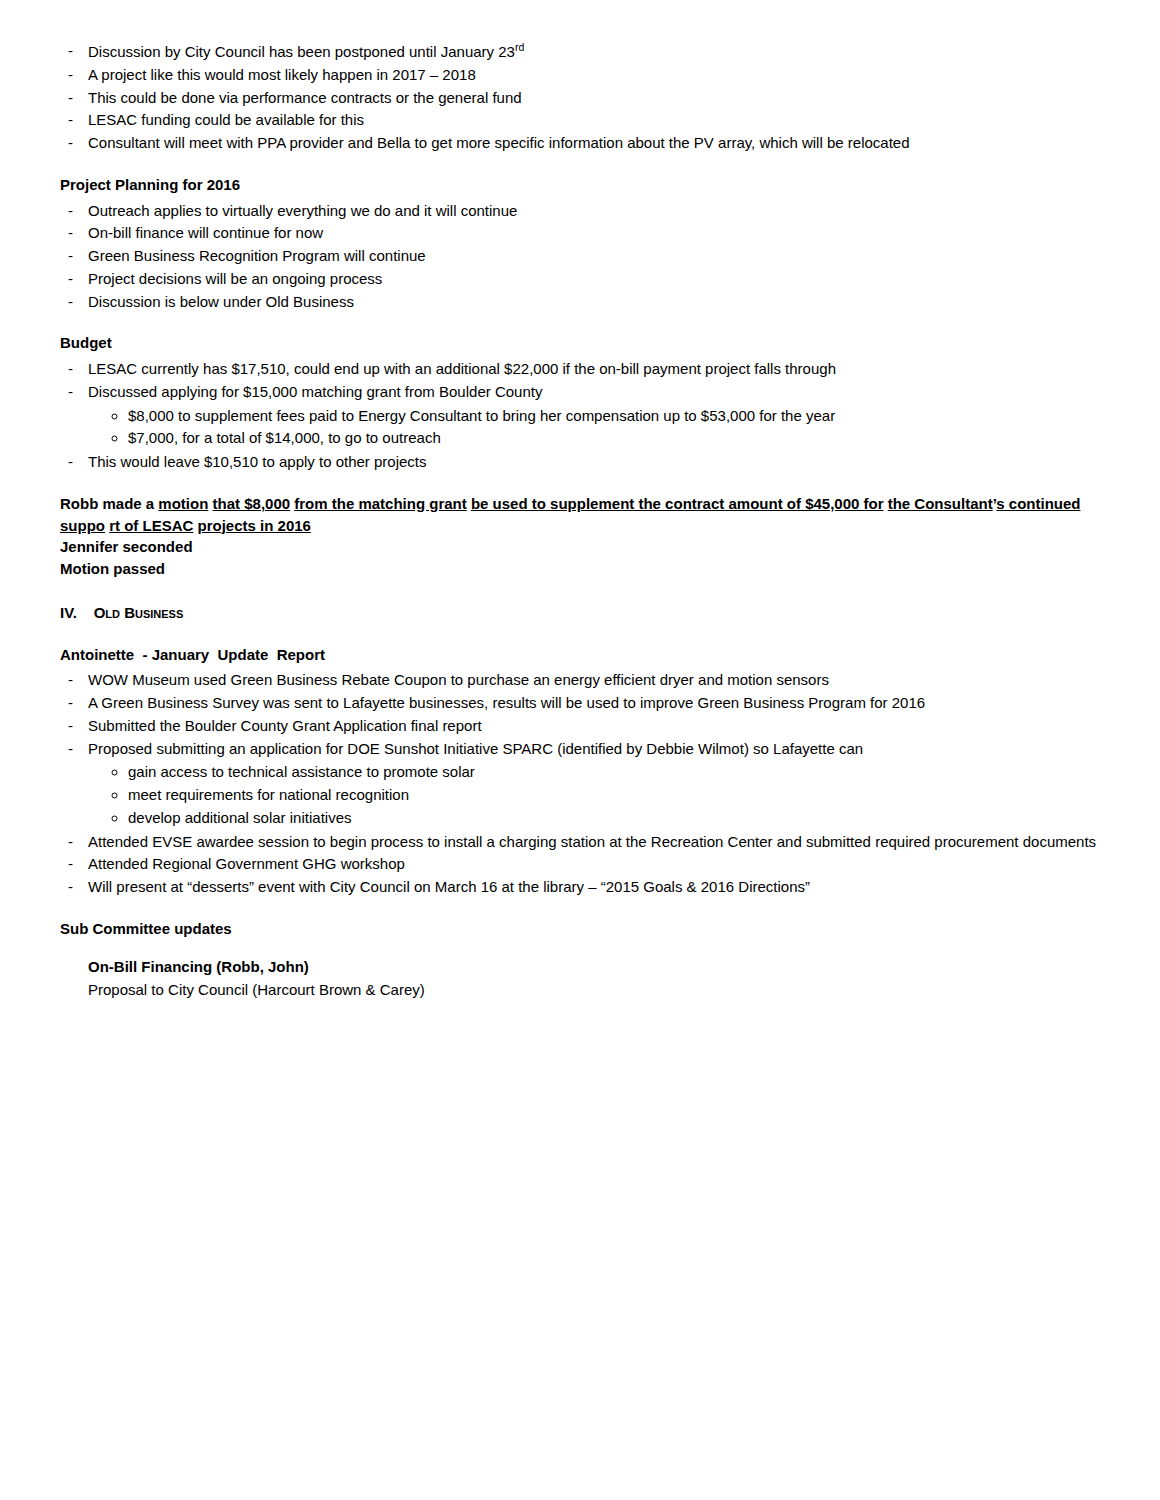Discussion by City Council has been postponed until January 23rd
A project like this would most likely happen in 2017 – 2018
This could be done via performance contracts or the general fund
LESAC funding could be available for this
Consultant will meet with PPA provider and Bella to get more specific information about the PV array, which will be relocated
Project Planning for 2016
Outreach applies to virtually everything we do and it will continue
On-bill finance will continue for now
Green Business Recognition Program will continue
Project decisions will be an ongoing process
Discussion is below under Old Business
Budget
LESAC currently has $17,510, could end up with an additional $22,000 if the on-bill payment project falls through
Discussed applying for $15,000 matching grant from Boulder County
$8,000 to supplement fees paid to Energy Consultant to bring her compensation up to $53,000 for the year
$7,000, for a total of $14,000, to go to outreach
This would leave $10,510 to apply to other projects
Robb made a motion that $8,000 from the matching grant be used to supplement the contract amount of $45,000 for the Consultant’s continued suppo rt of LESAC projects in 2016
Jennifer seconded
Motion passed
IV. Old Business
Antoinette - January Update Report
WOW Museum used Green Business Rebate Coupon to purchase an energy efficient dryer and motion sensors
A Green Business Survey was sent to Lafayette businesses, results will be used to improve Green Business Program for 2016
Submitted the Boulder County Grant Application final report
Proposed submitting an application for DOE Sunshot Initiative SPARC (identified by Debbie Wilmot) so Lafayette can
gain access to technical assistance to promote solar
meet requirements for national recognition
develop additional solar initiatives
Attended EVSE awardee session to begin process to install a charging station at the Recreation Center and submitted required procurement documents
Attended Regional Government GHG workshop
Will present at “desserts” event with City Council on March 16 at the library – “2015 Goals & 2016 Directions”
Sub Committee updates
On-Bill Financing (Robb, John)
Proposal to City Council (Harcourt Brown & Carey)